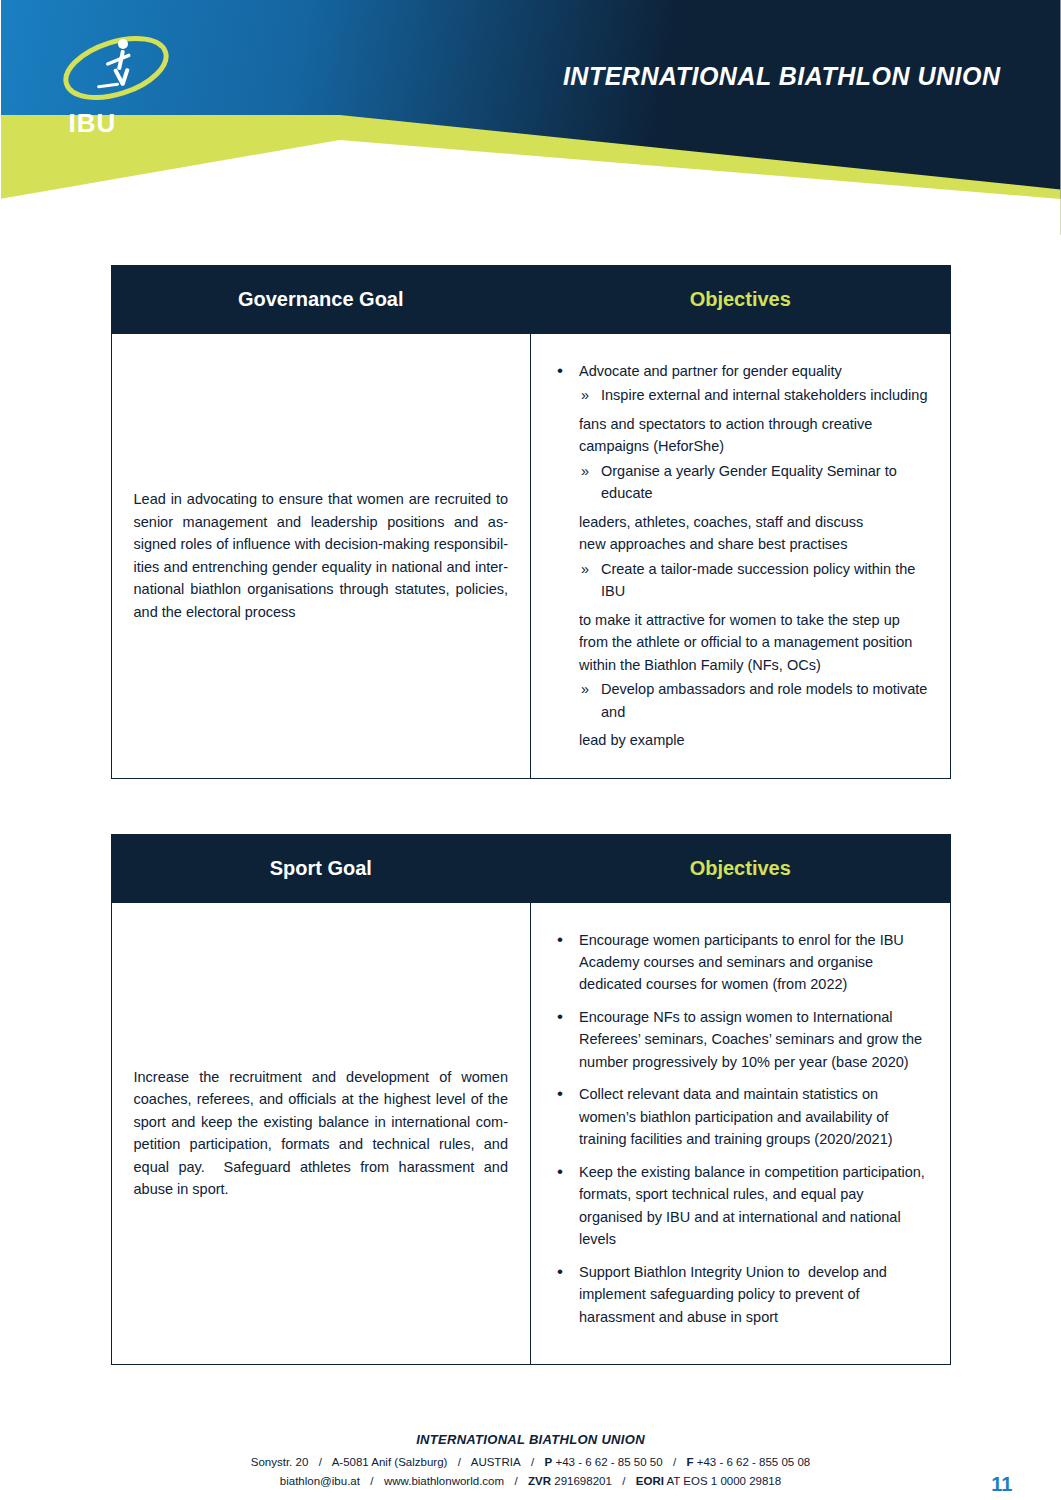IBU
INTERNATIONAL BIATHLON UNION
| Governance Goal | Objectives |
| --- | --- |
| Lead in advocating to ensure that women are recruited to senior management and leadership positions and assigned roles of influence with decision-making responsibilities and entrenching gender equality in national and international biathlon organisations through statutes, policies, and the electoral process | Advocate and partner for gender equality Inspire external and internal stakeholders including fans and spectators to action through creative campaigns (HeforShe) Organise a yearly Gender Equality Seminar to educate leaders, athletes, coaches, staff and discuss new approaches and share best practises Create a tailor-made succession policy within the IBU to make it attractive for women to take the step up from the athlete or official to a management position within the Biathlon Family (NFs, OCs) Develop ambassadors and role models to motivate and lead by example |
| Sport Goal | Objectives |
| --- | --- |
| Increase the recruitment and development of women coaches, referees, and officials at the highest level of the sport and keep the existing balance in international competition participation, formats and technical rules, and equal pay. Safeguard athletes from harassment and abuse in sport. | Encourage women participants to enrol for the IBU Academy courses and seminars and organise dedicated courses for women (from 2022) Encourage NFs to assign women to International Referees’ seminars, Coaches’ seminars and grow the number progressively by 10% per year (base 2020) Collect relevant data and maintain statistics on women’s biathlon participation and availability of training facilities and training groups (2020/2021) Keep the existing balance in competition participation, formats, sport technical rules, and equal pay organised by IBU and at international and national levels Support Biathlon Integrity Union to develop and implement safeguarding policy to prevent of harassment and abuse in sport |
INTERNATIONAL BIATHLON UNION
Sonystr. 20 / A-5081 Anif (Salzburg) / AUSTRIA / P +43 - 6 62 - 85 50 50 / F +43 - 6 62 - 855 05 08
biathlon@ibu.at / www.biathlonworld.com / ZVR 291698201 / EORI AT EOS 1 0000 29818
11